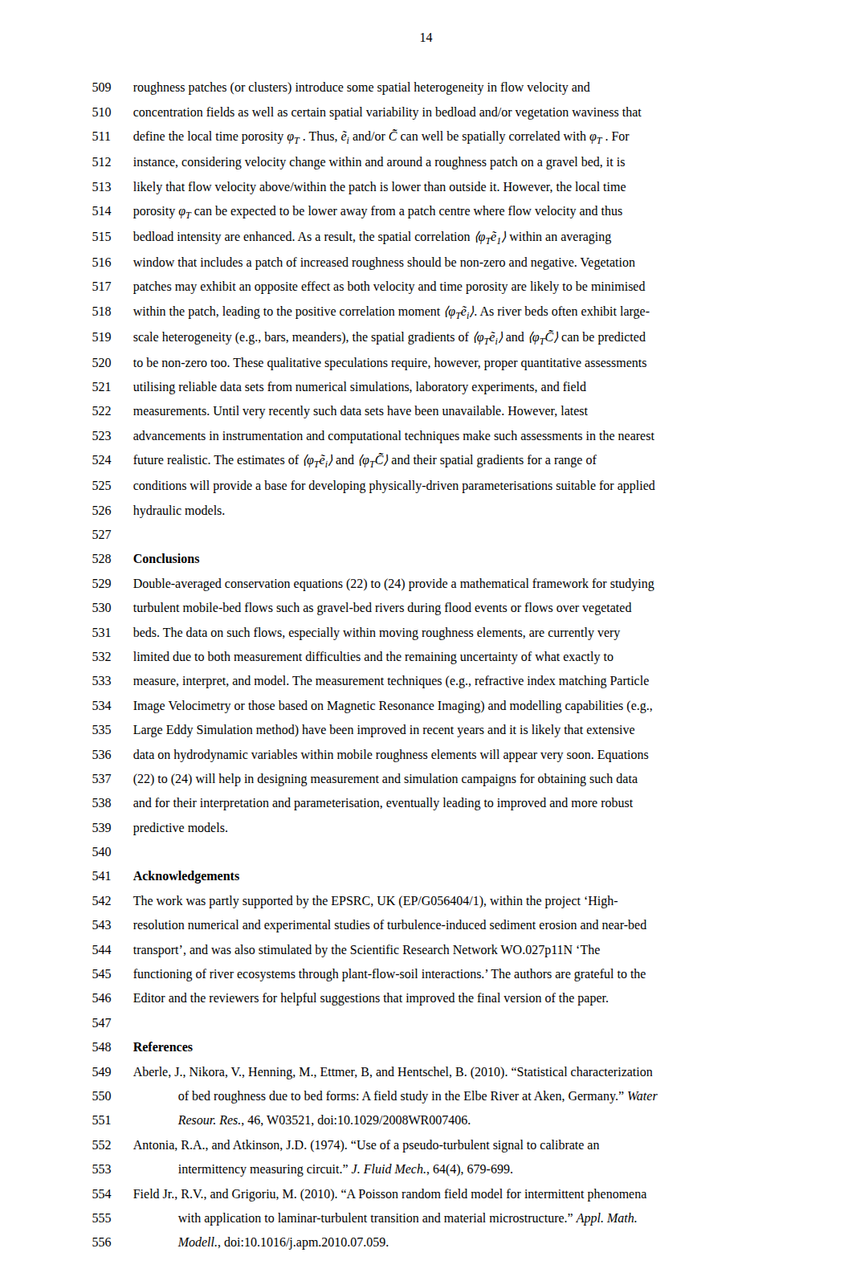14
509
roughness patches (or clusters) introduce some spatial heterogeneity in flow velocity and
510
concentration fields as well as certain spatial variability in bedload and/or vegetation waviness that
511
define the local time porosity φT . Thus, ẽi and/or C̃̃ can well be spatially correlated with φT . For
512
instance, considering velocity change within and around a roughness patch on a gravel bed, it is
513
likely that flow velocity above/within the patch is lower than outside it. However, the local time
514
porosity φT can be expected to be lower away from a patch centre where flow velocity and thus
515
bedload intensity are enhanced. As a result, the spatial correlation ⟨φTẽ1⟩ within an averaging
516
window that includes a patch of increased roughness should be non-zero and negative. Vegetation
517
patches may exhibit an opposite effect as both velocity and time porosity are likely to be minimised
518
within the patch, leading to the positive correlation moment ⟨φTẽi⟩. As river beds often exhibit large-
519
scale heterogeneity (e.g., bars, meanders), the spatial gradients of ⟨φTẽi⟩ and ⟨φTC̃̃⟩ can be predicted
520
to be non-zero too. These qualitative speculations require, however, proper quantitative assessments
521
utilising reliable data sets from numerical simulations, laboratory experiments, and field
522
measurements. Until very recently such data sets have been unavailable. However, latest
523
advancements in instrumentation and computational techniques make such assessments in the nearest
524
future realistic. The estimates of ⟨φTẽi⟩ and ⟨φTC̃̃⟩ and their spatial gradients for a range of
525
conditions will provide a base for developing physically-driven parameterisations suitable for applied
526
hydraulic models.
527
528
Conclusions
529
Double-averaged conservation equations (22) to (24) provide a mathematical framework for studying
530
turbulent mobile-bed flows such as gravel-bed rivers during flood events or flows over vegetated
531
beds. The data on such flows, especially within moving roughness elements, are currently very
532
limited due to both measurement difficulties and the remaining uncertainty of what exactly to
533
measure, interpret, and model. The measurement techniques (e.g., refractive index matching Particle
534
Image Velocimetry or those based on Magnetic Resonance Imaging) and modelling capabilities (e.g.,
535
Large Eddy Simulation method) have been improved in recent years and it is likely that extensive
536
data on hydrodynamic variables within mobile roughness elements will appear very soon. Equations
537
(22) to (24) will help in designing measurement and simulation campaigns for obtaining such data
538
and for their interpretation and parameterisation, eventually leading to improved and more robust
539
predictive models.
540
541
Acknowledgements
542
The work was partly supported by the EPSRC, UK (EP/G056404/1), within the project ‘High-
543
resolution numerical and experimental studies of turbulence-induced sediment erosion and near-bed
544
transport’, and was also stimulated by the Scientific Research Network WO.027p11N ‘The
545
functioning of river ecosystems through plant-flow-soil interactions.’ The authors are grateful to the
546
Editor and the reviewers for helpful suggestions that improved the final version of the paper.
547
548
References
549
Aberle, J., Nikora, V., Henning, M., Ettmer, B, and Hentschel, B. (2010). “Statistical characterization
550
of bed roughness due to bed forms: A field study in the Elbe River at Aken, Germany.” Water
551
Resour. Res., 46, W03521, doi:10.1029/2008WR007406.
552
Antonia, R.A., and Atkinson, J.D. (1974). “Use of a pseudo-turbulent signal to calibrate an
553
intermittency measuring circuit.” J. Fluid Mech., 64(4), 679-699.
554
Field Jr., R.V., and Grigoriu, M. (2010). “A Poisson random field model for intermittent phenomena
555
with application to laminar-turbulent transition and material microstructure.” Appl. Math.
556
Modell., doi:10.1016/j.apm.2010.07.059.